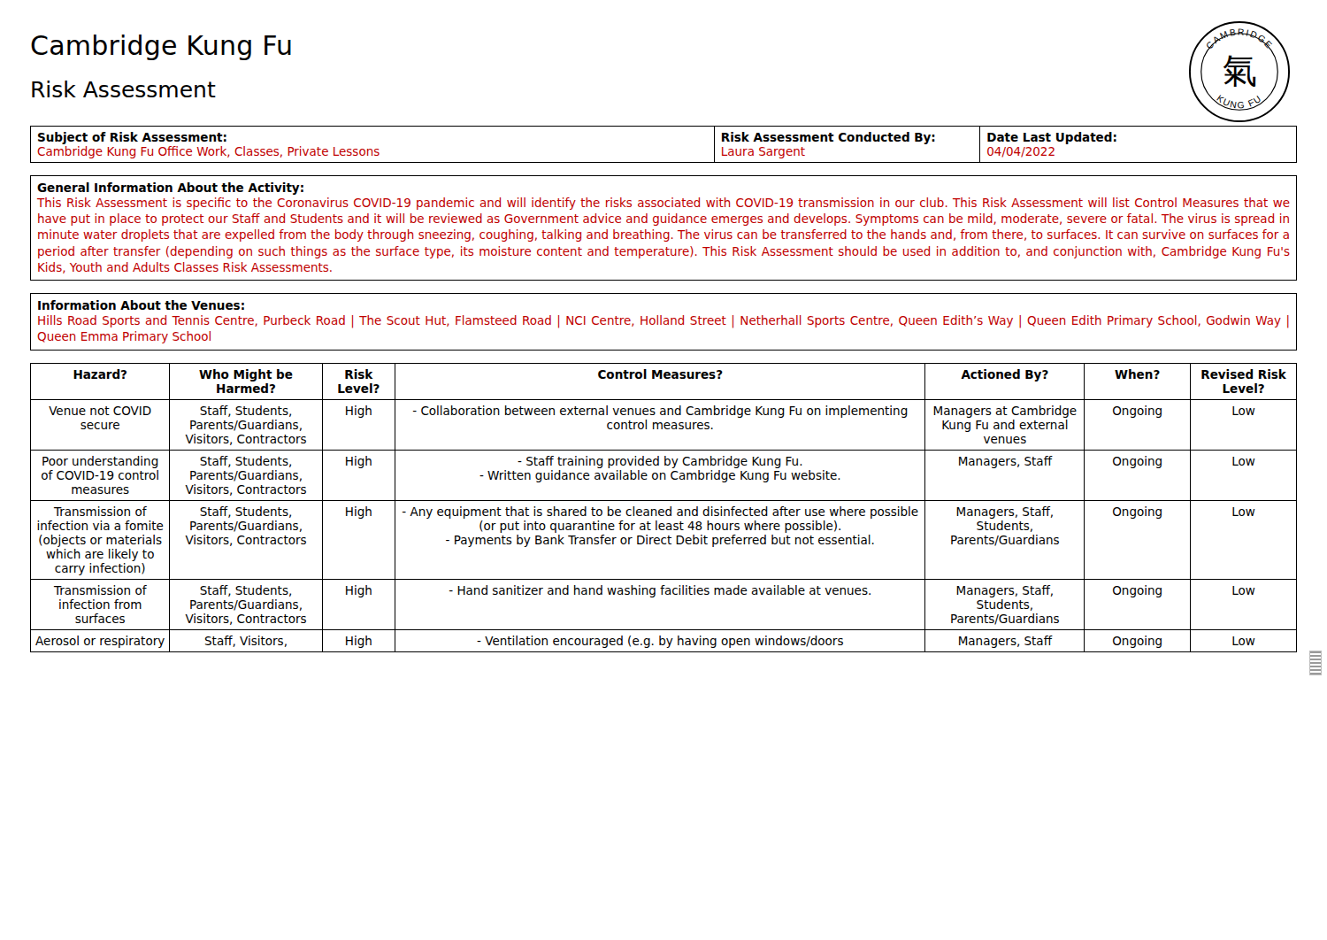CAMBRIDGE KUNG FU 氣
Cambridge Kung Fu
Risk Assessment
| Subject of Risk Assessment: Cambridge Kung Fu Office Work, Classes, Private Lessons | Risk Assessment Conducted By: Laura Sargent | Date Last Updated: 04/04/2022 |
| General Information About the Activity: This Risk Assessment is specific to the Coronavirus COVID-19 pandemic and will identify the risks associated with COVID-19 transmission in our club. This Risk Assessment will list Control Measures that we have put in place to protect our Staff and Students and it will be reviewed as Government advice and guidance emerges and develops. Symptoms can be mild, moderate, severe or fatal. The virus is spread in minute water droplets that are expelled from the body through sneezing, coughing, talking and breathing. The virus can be transferred to the hands and, from there, to surfaces. It can survive on surfaces for a period after transfer (depending on such things as the surface type, its moisture content and temperature). This Risk Assessment should be used in addition to, and conjunction with, Cambridge Kung Fu's Kids, Youth and Adults Classes Risk Assessments. |
| Information About the Venues: Hills Road Sports and Tennis Centre, Purbeck Road / The Scout Hut, Flamsteed Road / NCI Centre, Holland Street / Netherhall Sports Centre, Queen Edith’s Way / Queen Edith Primary School, Godwin Way / Queen Emma Primary School |
| Hazard? | Who Might be Harmed? | Risk Level? | Control Measures? | Actioned By? | When? | Revised Risk Level? |
| --- | --- | --- | --- | --- | --- | --- |
| Venue not COVID secure | Staff, Students, Parents/Guardians, Visitors, Contractors | High | - Collaboration between external venues and Cambridge Kung Fu on implementing control measures. | Managers at Cambridge Kung Fu and external venues | Ongoing | Low |
| Poor understanding of COVID-19 control measures | Staff, Students, Parents/Guardians, Visitors, Contractors | High | - Staff training provided by Cambridge Kung Fu. - Written guidance available on Cambridge Kung Fu website. | Managers, Staff | Ongoing | Low |
| Transmission of infection via a fomite (objects or materials which are likely to carry infection) | Staff, Students, Parents/Guardians, Visitors, Contractors | High | - Any equipment that is shared to be cleaned and disinfected after use where possible (or put into quarantine for at least 48 hours where possible). - Payments by Bank Transfer or Direct Debit preferred but not essential. | Managers, Staff, Students, Parents/Guardians | Ongoing | Low |
| Transmission of infection from surfaces | Staff, Students, Parents/Guardians, Visitors, Contractors | High | - Hand sanitizer and hand washing facilities made available at venues. | Managers, Staff, Students, Parents/Guardians | Ongoing | Low |
| Aerosol or respiratory | Staff, Visitors, | High | - Ventilation encouraged (e.g. by having open windows/doors | Managers, Staff | Ongoing | Low |